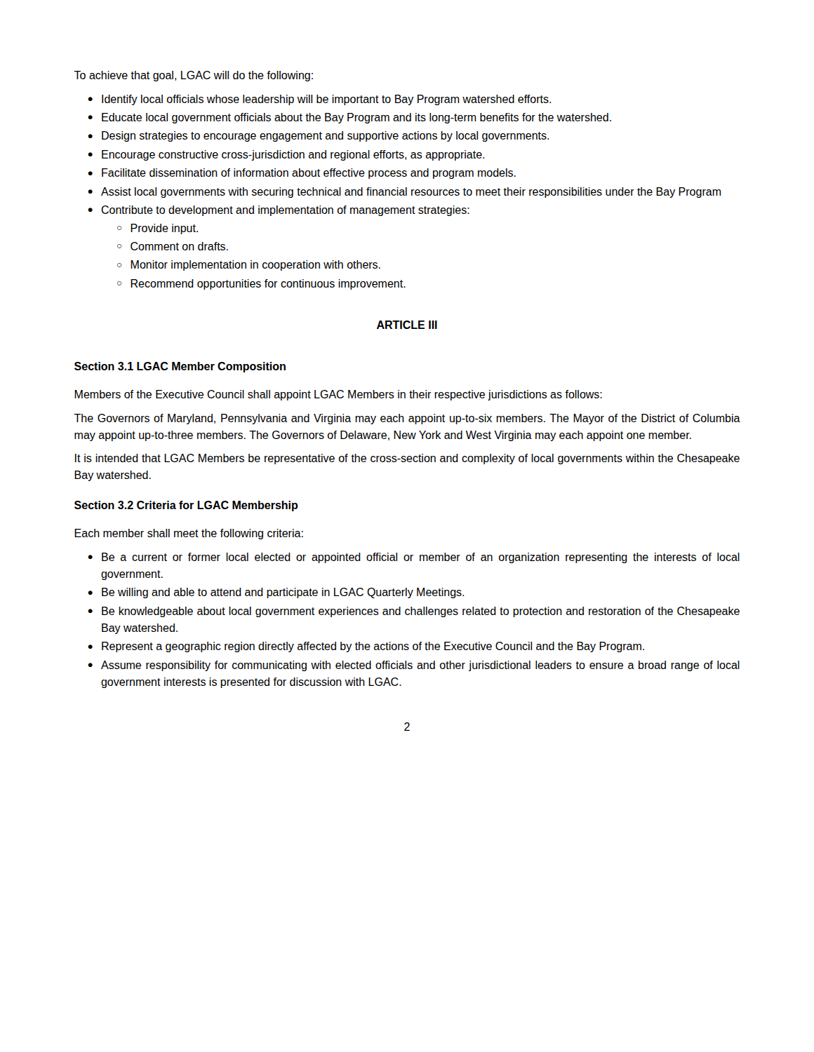To achieve that goal, LGAC will do the following:
Identify local officials whose leadership will be important to Bay Program watershed efforts.
Educate local government officials about the Bay Program and its long-term benefits for the watershed.
Design strategies to encourage engagement and supportive actions by local governments.
Encourage constructive cross-jurisdiction and regional efforts, as appropriate.
Facilitate dissemination of information about effective process and program models.
Assist local governments with securing technical and financial resources to meet their responsibilities under the Bay Program
Contribute to development and implementation of management strategies:
Provide input.
Comment on drafts.
Monitor implementation in cooperation with others.
Recommend opportunities for continuous improvement.
ARTICLE III
Section 3.1 LGAC Member Composition
Members of the Executive Council shall appoint LGAC Members in their respective jurisdictions as follows:
The Governors of Maryland, Pennsylvania and Virginia may each appoint up-to-six members. The Mayor of the District of Columbia may appoint up-to-three members. The Governors of Delaware, New York and West Virginia may each appoint one member.
It is intended that LGAC Members be representative of the cross-section and complexity of local governments within the Chesapeake Bay watershed.
Section 3.2 Criteria for LGAC Membership
Each member shall meet the following criteria:
Be a current or former local elected or appointed official or member of an organization representing the interests of local government.
Be willing and able to attend and participate in LGAC Quarterly Meetings.
Be knowledgeable about local government experiences and challenges related to protection and restoration of the Chesapeake Bay watershed.
Represent a geographic region directly affected by the actions of the Executive Council and the Bay Program.
Assume responsibility for communicating with elected officials and other jurisdictional leaders to ensure a broad range of local government interests is presented for discussion with LGAC.
2